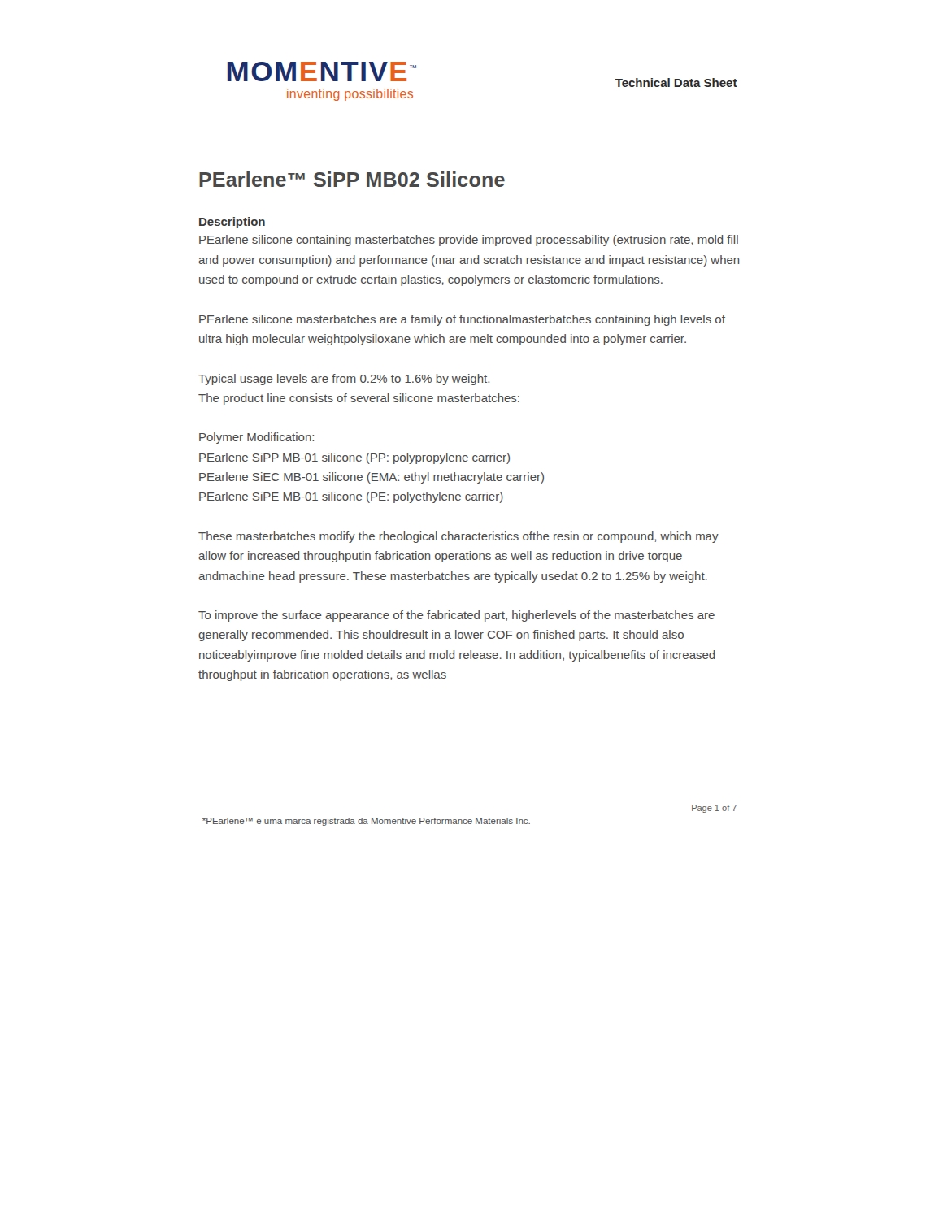MOMENTIVE™
inventing possibilities
Technical Data Sheet
PEarlene™ SiPP MB02 Silicone
Description
PEarlene silicone containing masterbatches provide improved processability (extrusion rate, mold fill and power consumption) and performance (mar and scratch resistance and impact resistance) when used to compound or extrude certain plastics, copolymers or elastomeric formulations.
PEarlene silicone masterbatches are a family of functionalmasterbatches containing high levels of ultra high molecular weightpolysiloxane which are melt compounded into a polymer carrier.
Typical usage levels are from 0.2% to 1.6% by weight.
The product line consists of several silicone masterbatches:
Polymer Modification:
PEarlene SiPP MB-01 silicone (PP: polypropylene carrier)
PEarlene SiEC MB-01 silicone (EMA: ethyl methacrylate carrier)
PEarlene SiPE MB-01 silicone (PE: polyethylene carrier)
These masterbatches modify the rheological characteristics ofthe resin or compound, which may allow for increased throughputin fabrication operations as well as reduction in drive torque andmachine head pressure. These masterbatches are typically usedat 0.2 to 1.25% by weight.
To improve the surface appearance of the fabricated part, higherlevels of the masterbatches are generally recommended. This shouldresult in a lower COF on finished parts. It should also noticeablyimprove fine molded details and mold release. In addition, typicalbenefits of increased throughput in fabrication operations, as wellas
Page 1 of 7
*PEarlene™ é uma marca registrada da Momentive Performance Materials Inc.